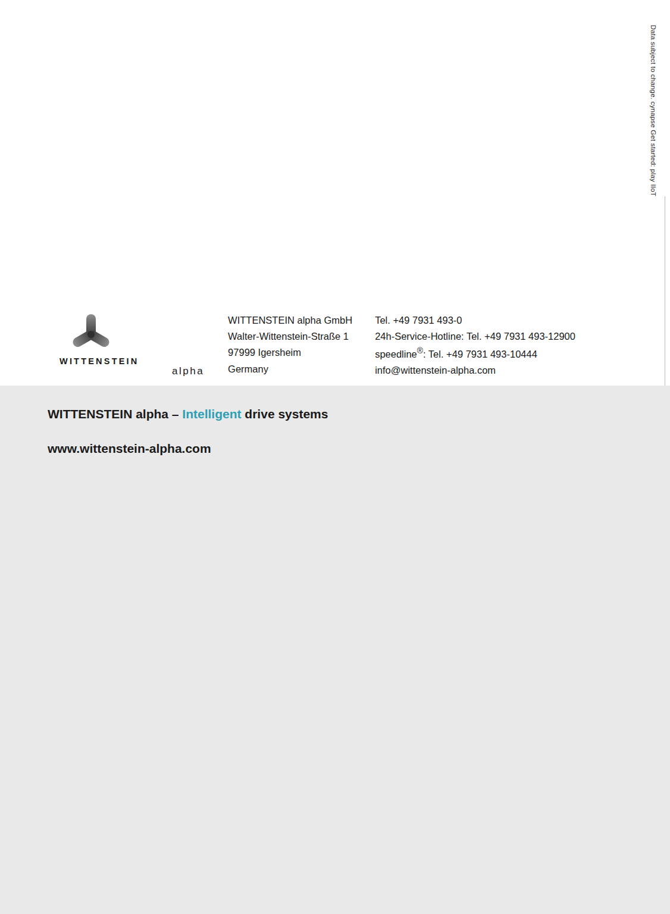Data subject to change. cynapse Get started: play IIoT
WITTENSTEIN
alpha
WITTENSTEIN alpha GmbH
Walter-Wittenstein-Straße 1
97999 Igersheim
Germany
Tel. +49 7931 493-0
24h-Service-Hotline: Tel. +49 7931 493-12900
speedline®: Tel. +49 7931 493-10444
info@wittenstein-alpha.com
WITTENSTEIN alpha – Intelligent drive systems
www.wittenstein-alpha.com